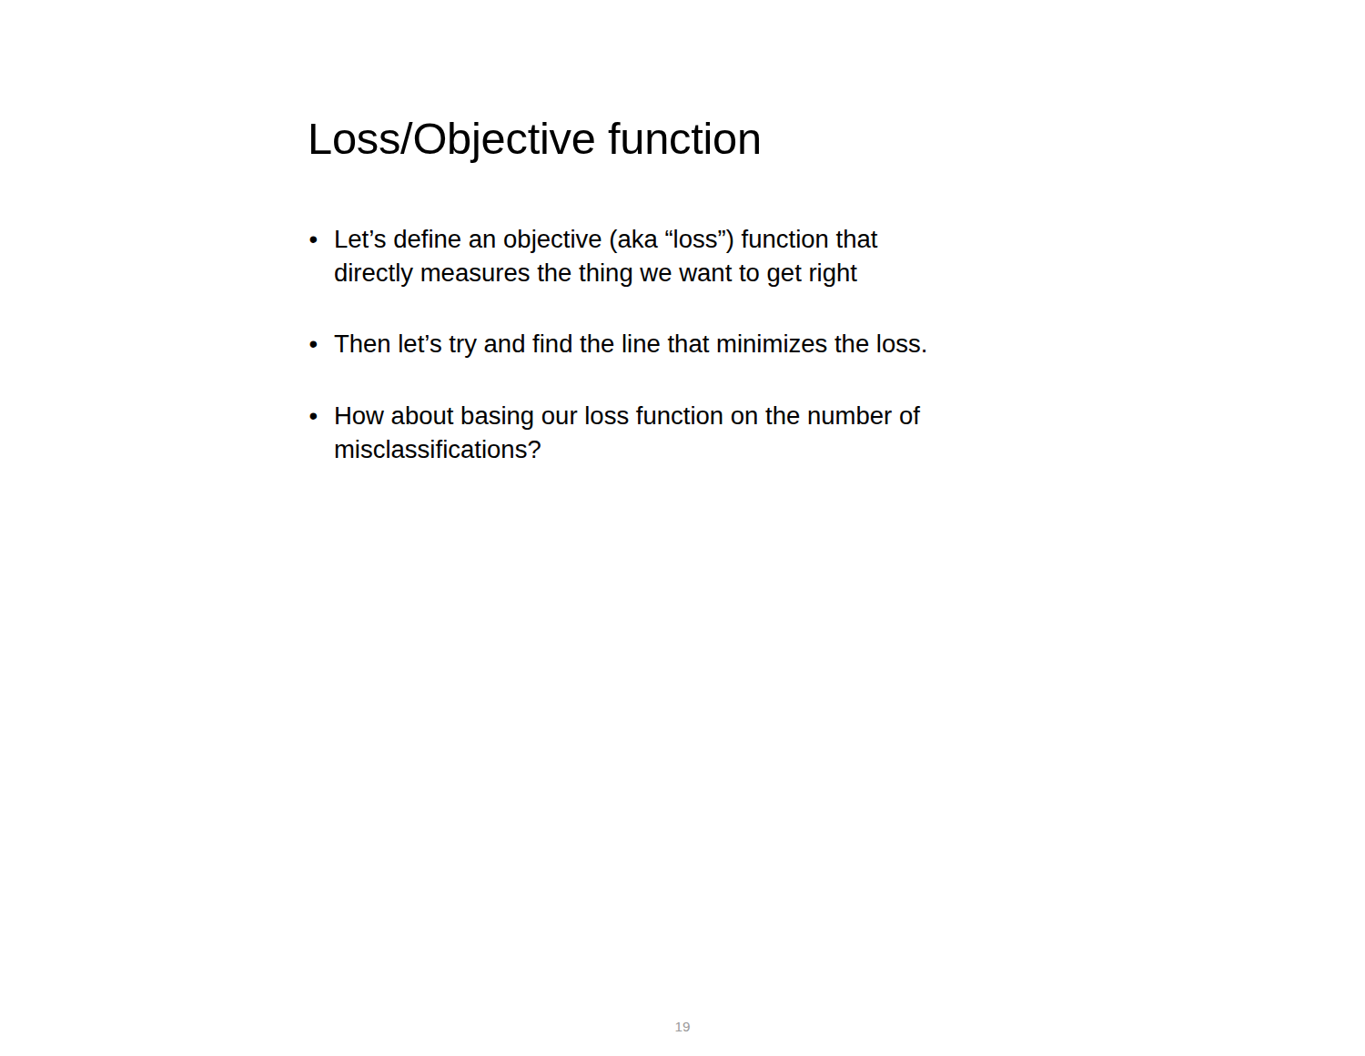Loss/Objective function
Let’s define an objective (aka “loss”) function that directly measures the thing we want to get right
Then let’s try and find the line that minimizes the loss.
How about basing our loss function on the number of misclassifications?
19